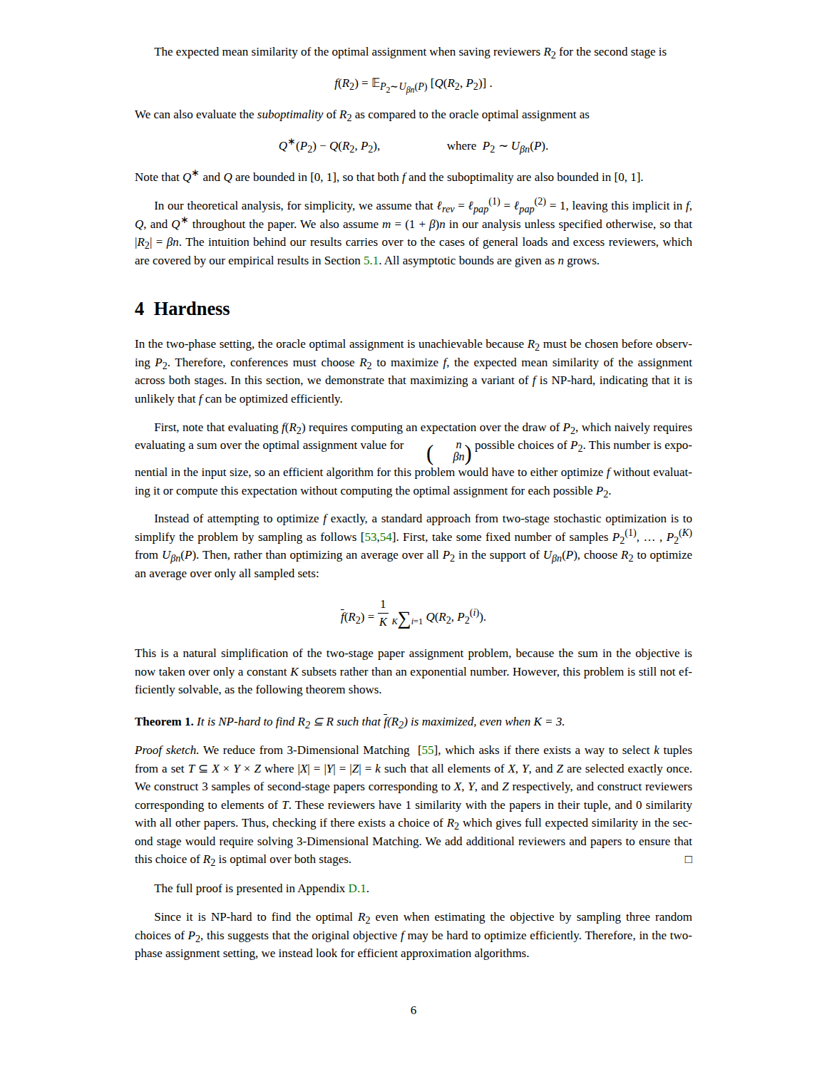The expected mean similarity of the optimal assignment when saving reviewers R2 for the second stage is
f(R2) = 𝔼P2∼Uβn(P) [Q(R2, P2)] .
We can also evaluate the suboptimality of R2 as compared to the oracle optimal assignment as
Q∗(P2) − Q(R2, P2),where P2 ∼ Uβn(P).
Note that Q∗ and Q are bounded in [0, 1], so that both f and the suboptimality are also bounded in [0, 1].
In our theoretical analysis, for simplicity, we assume that ℓrev = ℓpap(1) = ℓpap(2) = 1, leaving this implicit in f, Q, and Q∗ throughout the paper. We also assume m = (1 + β)n in our analysis unless specified otherwise, so that |R2| = βn. The intuition behind our results carries over to the cases of general loads and excess reviewers, which are covered by our empirical results in Section 5.1. All asymptotic bounds are given as n grows.
4 Hardness
In the two-phase setting, the oracle optimal assignment is unachievable because R2 must be chosen before observing P2. Therefore, conferences must choose R2 to maximize f, the expected mean similarity of the assignment across both stages. In this section, we demonstrate that maximizing a variant of f is NP-hard, indicating that it is unlikely that f can be optimized efficiently.
First, note that evaluating f(R2) requires computing an expectation over the draw of P2, which naively requires evaluating a sum over the optimal assignment value for (nβn) possible choices of P2. This number is exponential in the input size, so an efficient algorithm for this problem would have to either optimize f without evaluating it or compute this expectation without computing the optimal assignment for each possible P2.
Instead of attempting to optimize f exactly, a standard approach from two-stage stochastic optimization is to simplify the problem by sampling as follows [53,54]. First, take some fixed number of samples P2(1), … , P2(K) from Uβn(P). Then, rather than optimizing an average over all P2 in the support of Uβn(P), choose R2 to optimize an average over only all sampled sets:
f(R2) = 1 K K∑i=1 Q(R2, P2(i)).
This is a natural simplification of the two-stage paper assignment problem, because the sum in the objective is now taken over only a constant K subsets rather than an exponential number. However, this problem is still not efficiently solvable, as the following theorem shows.
Theorem 1. It is NP-hard to find R2 ⊆ R such that f(R2) is maximized, even when K = 3.
Proof sketch. We reduce from 3-Dimensional Matching [55], which asks if there exists a way to select k tuples from a set T ⊆ X × Y × Z where |X| = |Y| = |Z| = k such that all elements of X, Y, and Z are selected exactly once. We construct 3 samples of second-stage papers corresponding to X, Y, and Z respectively, and construct reviewers corresponding to elements of T. These reviewers have 1 similarity with the papers in their tuple, and 0 similarity with all other papers. Thus, checking if there exists a choice of R2 which gives full expected similarity in the second stage would require solving 3-Dimensional Matching. We add additional reviewers and papers to ensure that this choice of R2 is optimal over both stages.□
The full proof is presented in Appendix D.1.
Since it is NP-hard to find the optimal R2 even when estimating the objective by sampling three random choices of P2, this suggests that the original objective f may be hard to optimize efficiently. Therefore, in the two-phase assignment setting, we instead look for efficient approximation algorithms.
6